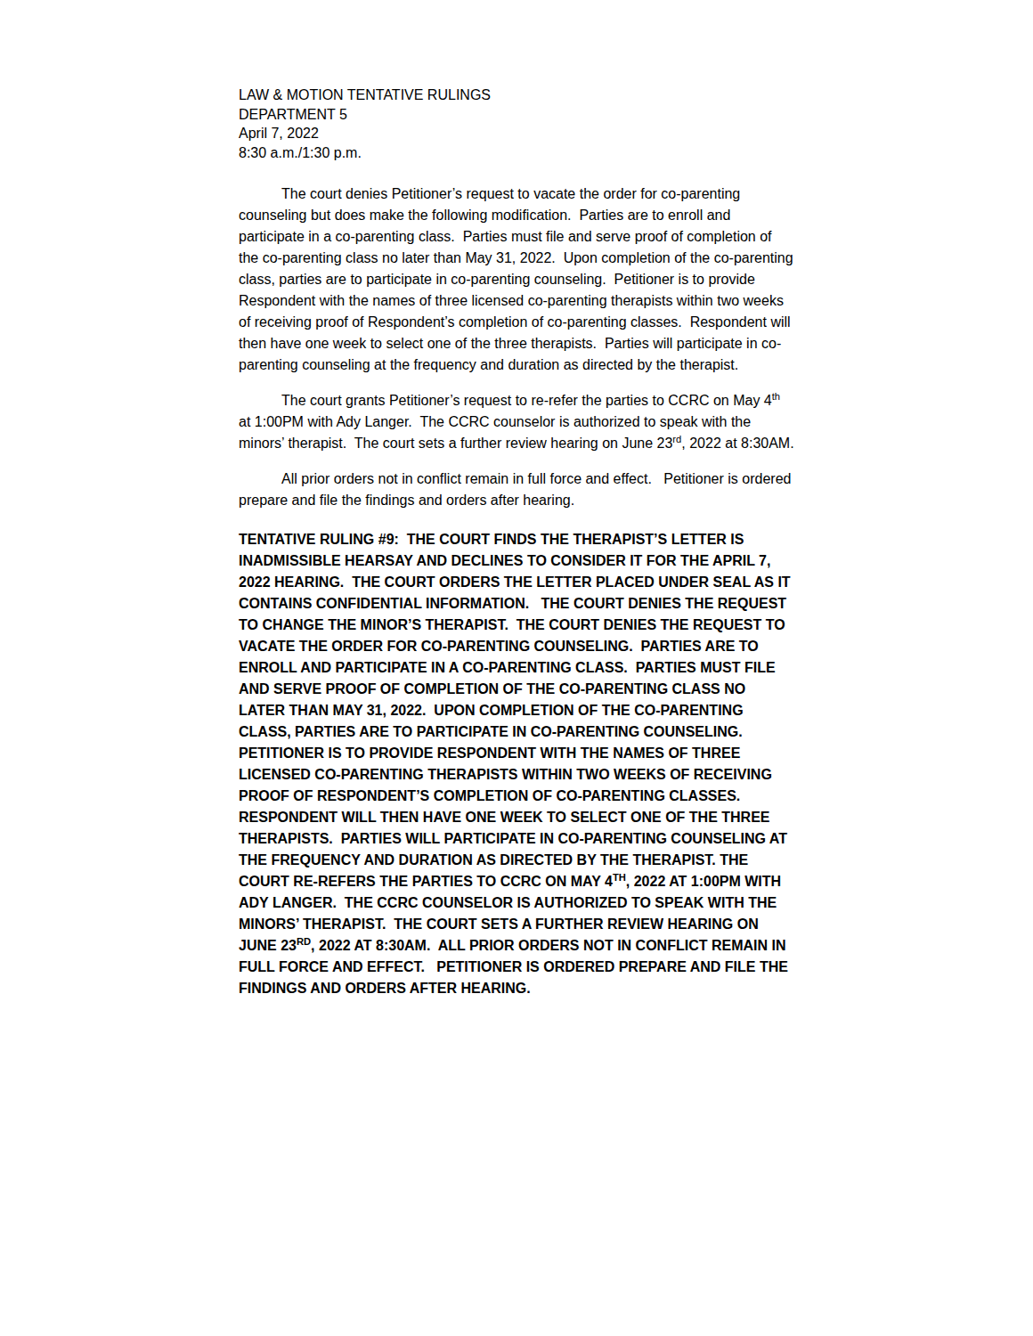LAW & MOTION TENTATIVE RULINGS
DEPARTMENT 5
April 7, 2022
8:30 a.m./1:30 p.m.
The court denies Petitioner’s request to vacate the order for co-parenting counseling but does make the following modification. Parties are to enroll and participate in a co-parenting class. Parties must file and serve proof of completion of the co-parenting class no later than May 31, 2022. Upon completion of the co-parenting class, parties are to participate in co-parenting counseling. Petitioner is to provide Respondent with the names of three licensed co-parenting therapists within two weeks of receiving proof of Respondent’s completion of co-parenting classes. Respondent will then have one week to select one of the three therapists. Parties will participate in co-parenting counseling at the frequency and duration as directed by the therapist.
The court grants Petitioner’s request to re-refer the parties to CCRC on May 4th at 1:00PM with Ady Langer. The CCRC counselor is authorized to speak with the minors’ therapist. The court sets a further review hearing on June 23rd, 2022 at 8:30AM.
All prior orders not in conflict remain in full force and effect. Petitioner is ordered prepare and file the findings and orders after hearing.
TENTATIVE RULING #9: THE COURT FINDS THE THERAPIST’S LETTER IS INADMISSIBLE HEARSAY AND DECLINES TO CONSIDER IT FOR THE APRIL 7, 2022 HEARING. THE COURT ORDERS THE LETTER PLACED UNDER SEAL AS IT CONTAINS CONFIDENTIAL INFORMATION. THE COURT DENIES THE REQUEST TO CHANGE THE MINOR’S THERAPIST. THE COURT DENIES THE REQUEST TO VACATE THE ORDER FOR CO-PARENTING COUNSELING. PARTIES ARE TO ENROLL AND PARTICIPATE IN A CO-PARENTING CLASS. PARTIES MUST FILE AND SERVE PROOF OF COMPLETION OF THE CO-PARENTING CLASS NO LATER THAN MAY 31, 2022. UPON COMPLETION OF THE CO-PARENTING CLASS, PARTIES ARE TO PARTICIPATE IN CO-PARENTING COUNSELING. PETITIONER IS TO PROVIDE RESPONDENT WITH THE NAMES OF THREE LICENSED CO-PARENTING THERAPISTS WITHIN TWO WEEKS OF RECEIVING PROOF OF RESPONDENT’S COMPLETION OF CO-PARENTING CLASSES. RESPONDENT WILL THEN HAVE ONE WEEK TO SELECT ONE OF THE THREE THERAPISTS. PARTIES WILL PARTICIPATE IN CO-PARENTING COUNSELING AT THE FREQUENCY AND DURATION AS DIRECTED BY THE THERAPIST. THE COURT RE-REFERS THE PARTIES TO CCRC ON MAY 4TH, 2022 AT 1:00PM WITH ADY LANGER. THE CCRC COUNSELOR IS AUTHORIZED TO SPEAK WITH THE MINORS’ THERAPIST. THE COURT SETS A FURTHER REVIEW HEARING ON JUNE 23RD, 2022 AT 8:30AM. ALL PRIOR ORDERS NOT IN CONFLICT REMAIN IN FULL FORCE AND EFFECT. PETITIONER IS ORDERED PREPARE AND FILE THE FINDINGS AND ORDERS AFTER HEARING.